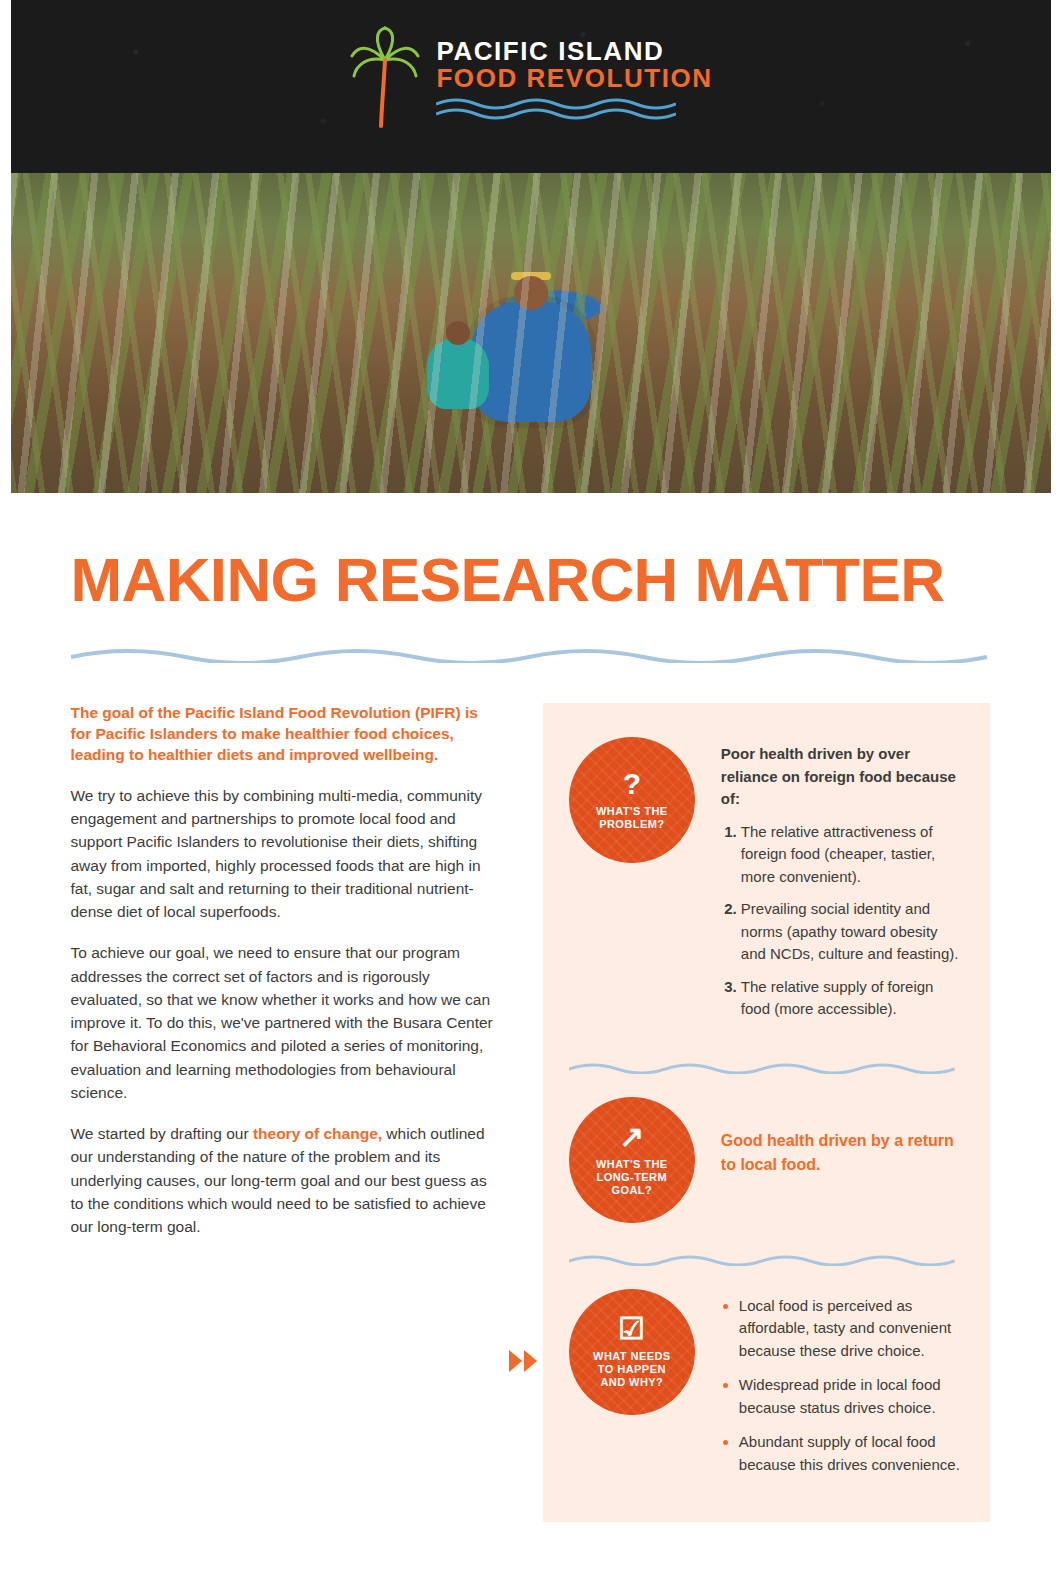PACIFIC ISLAND FOOD REVOLUTION
MAKING RESEARCH MATTER
The goal of the Pacific Island Food Revolution (PIFR) is for Pacific Islanders to make healthier food choices, leading to healthier diets and improved wellbeing.
We try to achieve this by combining multi-media, community engagement and partnerships to promote local food and support Pacific Islanders to revolutionise their diets, shifting away from imported, highly processed foods that are high in fat, sugar and salt and returning to their traditional nutrient-dense diet of local superfoods.
To achieve our goal, we need to ensure that our program addresses the correct set of factors and is rigorously evaluated, so that we know whether it works and how we can improve it. To do this, we've partnered with the Busara Center for Behavioral Economics and piloted a series of monitoring, evaluation and learning methodologies from behavioural science.
We started by drafting our theory of change, which outlined our understanding of the nature of the problem and its underlying causes, our long-term goal and our best guess as to the conditions which would need to be satisfied to achieve our long-term goal.
?
What's the
problem?
Poor health driven by over reliance on foreign food because of:
The relative attractiveness of foreign food (cheaper, tastier, more convenient).
Prevailing social identity and norms (apathy toward obesity and NCDs, culture and feasting).
The relative supply of foreign food (more accessible).
↗
What's the
long-term
goal?
Good health driven by a return to local food.
☑
What needs
to happen
and why?
Local food is perceived as affordable, tasty and convenient because these drive choice.
Widespread pride in local food because status drives choice.
Abundant supply of local food because this drives convenience.